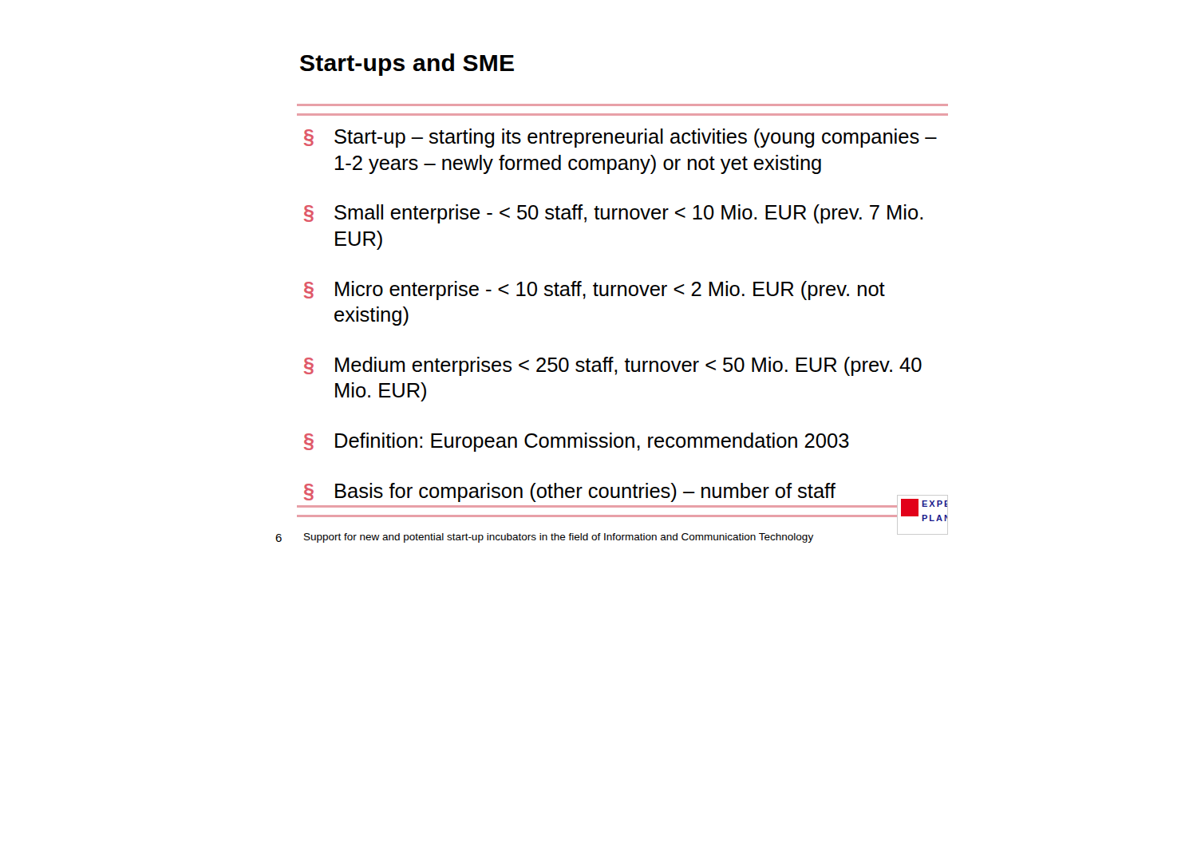Start-ups and SME
Start-up – starting its entrepreneurial activities (young companies – 1-2 years – newly formed company) or not yet existing
Small enterprise - < 50 staff, turnover < 10 Mio. EUR (prev. 7 Mio. EUR)
Micro enterprise - < 10 staff, turnover < 2 Mio. EUR (prev. not existing)
Medium enterprises < 250 staff, turnover < 50 Mio. EUR (prev. 40 Mio. EUR)
Definition: European Commission, recommendation 2003
Basis for comparison (other countries) – number of staff
6
Support for new and potential start-up incubators in the field of Information and Communication Technology
EXPER
PLAN